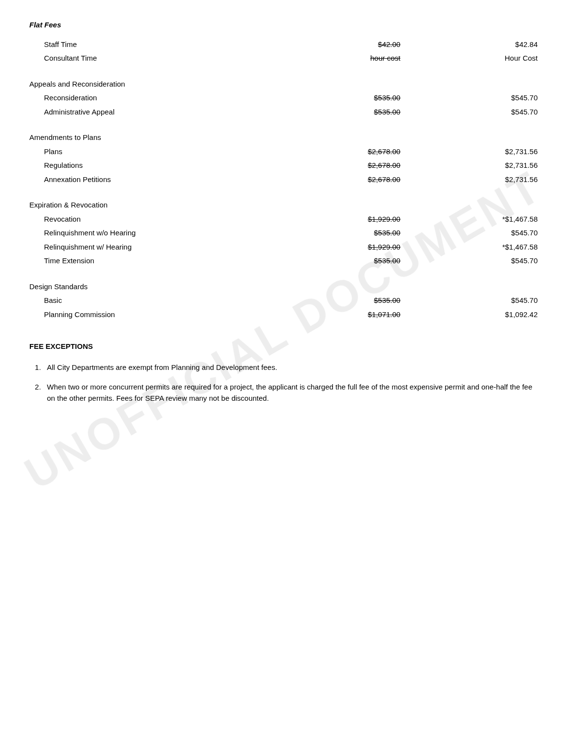UNOFFICIAL DOCUMENT
Flat Fees
| Staff Time | $42.00 | $42.84 |
| Consultant Time | hour cost | Hour Cost |
| Appeals and Reconsideration | | |
| Reconsideration | $535.00 | $545.70 |
| Administrative Appeal | $535.00 | $545.70 |
| Amendments to Plans | | |
| Plans | $2,678.00 | $2,731.56 |
| Regulations | $2,678.00 | $2,731.56 |
| Annexation Petitions | $2,678.00 | $2,731.56 |
| Expiration & Revocation | | |
| Revocation | $1,929.00 | * $1,467.58 |
| Relinquishment w/o Hearing | $535.00 | $545.70 |
| Relinquishment w/ Hearing | $1,929.00 | * $1,467.58 |
| Time Extension | $535.00 | $545.70 |
| Design Standards | | |
| Basic | $535.00 | $545.70 |
| Planning Commission | $1,071.00 | $1,092.42 |
FEE EXCEPTIONS
All City Departments are exempt from Planning and Development fees.
When two or more concurrent permits are required for a project, the applicant is charged the full fee of the most expensive permit and one-half the fee on the other permits. Fees for SEPA review many not be discounted.